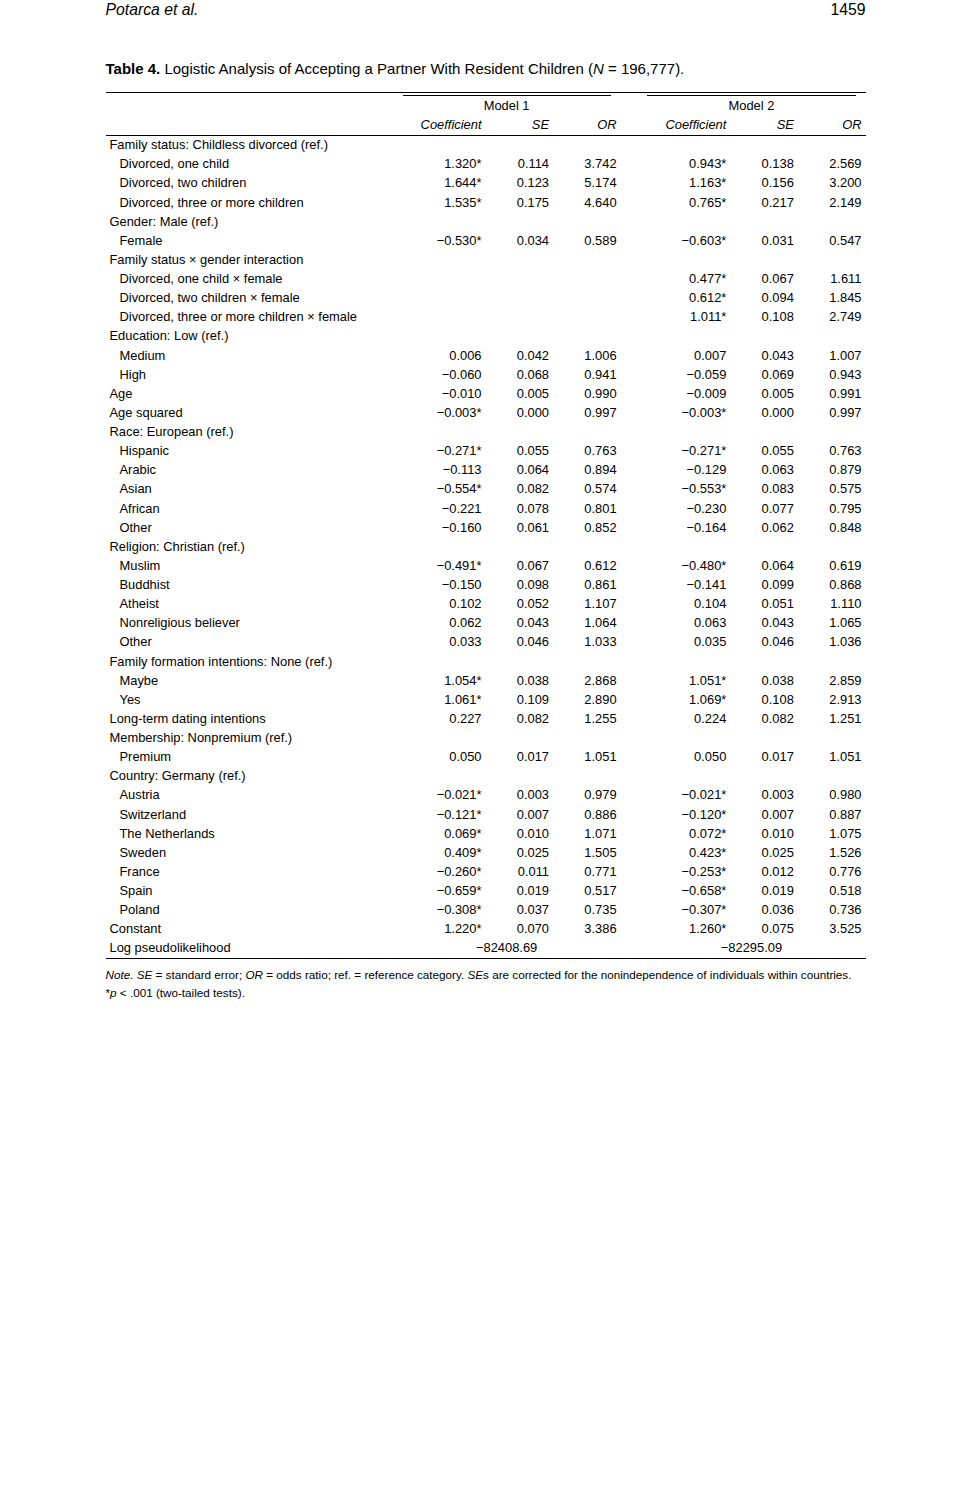Potarca et al.
1459
Table 4. Logistic Analysis of Accepting a Partner With Resident Children (N = 196,777).
| | Model 1 | | Model 2 |
| --- | --- | --- | --- |
| | Coefficient | SE | OR | | Coefficient | SE | OR |
| Family status: Childless divorced (ref.) | | | | | | | |
| Divorced, one child | 1.320* | 0.114 | 3.742 | | 0.943* | 0.138 | 2.569 |
| Divorced, two children | 1.644* | 0.123 | 5.174 | | 1.163* | 0.156 | 3.200 |
| Divorced, three or more children | 1.535* | 0.175 | 4.640 | | 0.765* | 0.217 | 2.149 |
| Gender: Male (ref.) | | | | | | | |
| Female | −0.530* | 0.034 | 0.589 | | −0.603* | 0.031 | 0.547 |
| Family status × gender interaction | | | | | | | |
| Divorced, one child × female | | | | | 0.477* | 0.067 | 1.611 |
| Divorced, two children × female | | | | | 0.612* | 0.094 | 1.845 |
| Divorced, three or more children × female | | | | | 1.011* | 0.108 | 2.749 |
| Education: Low (ref.) | | | | | | | |
| Medium | 0.006 | 0.042 | 1.006 | | 0.007 | 0.043 | 1.007 |
| High | −0.060 | 0.068 | 0.941 | | −0.059 | 0.069 | 0.943 |
| Age | −0.010 | 0.005 | 0.990 | | −0.009 | 0.005 | 0.991 |
| Age squared | −0.003* | 0.000 | 0.997 | | −0.003* | 0.000 | 0.997 |
| Race: European (ref.) | | | | | | | |
| Hispanic | −0.271* | 0.055 | 0.763 | | −0.271* | 0.055 | 0.763 |
| Arabic | −0.113 | 0.064 | 0.894 | | −0.129 | 0.063 | 0.879 |
| Asian | −0.554* | 0.082 | 0.574 | | −0.553* | 0.083 | 0.575 |
| African | −0.221 | 0.078 | 0.801 | | −0.230 | 0.077 | 0.795 |
| Other | −0.160 | 0.061 | 0.852 | | −0.164 | 0.062 | 0.848 |
| Religion: Christian (ref.) | | | | | | | |
| Muslim | −0.491* | 0.067 | 0.612 | | −0.480* | 0.064 | 0.619 |
| Buddhist | −0.150 | 0.098 | 0.861 | | −0.141 | 0.099 | 0.868 |
| Atheist | 0.102 | 0.052 | 1.107 | | 0.104 | 0.051 | 1.110 |
| Nonreligious believer | 0.062 | 0.043 | 1.064 | | 0.063 | 0.043 | 1.065 |
| Other | 0.033 | 0.046 | 1.033 | | 0.035 | 0.046 | 1.036 |
| Family formation intentions: None (ref.) | | | | | | | |
| Maybe | 1.054* | 0.038 | 2.868 | | 1.051* | 0.038 | 2.859 |
| Yes | 1.061* | 0.109 | 2.890 | | 1.069* | 0.108 | 2.913 |
| Long-term dating intentions | 0.227 | 0.082 | 1.255 | | 0.224 | 0.082 | 1.251 |
| Membership: Nonpremium (ref.) | | | | | | | |
| Premium | 0.050 | 0.017 | 1.051 | | 0.050 | 0.017 | 1.051 |
| Country: Germany (ref.) | | | | | | | |
| Austria | −0.021* | 0.003 | 0.979 | | −0.021* | 0.003 | 0.980 |
| Switzerland | −0.121* | 0.007 | 0.886 | | −0.120* | 0.007 | 0.887 |
| The Netherlands | 0.069* | 0.010 | 1.071 | | 0.072* | 0.010 | 1.075 |
| Sweden | 0.409* | 0.025 | 1.505 | | 0.423* | 0.025 | 1.526 |
| France | −0.260* | 0.011 | 0.771 | | −0.253* | 0.012 | 0.776 |
| Spain | −0.659* | 0.019 | 0.517 | | −0.658* | 0.019 | 0.518 |
| Poland | −0.308* | 0.037 | 0.735 | | −0.307* | 0.036 | 0.736 |
| Constant | 1.220* | 0.070 | 3.386 | | 1.260* | 0.075 | 3.525 |
| Log pseudolikelihood | −82408.69 | | −82295.09 |
Note. SE = standard error; OR = odds ratio; ref. = reference category. SEs are corrected for the nonindependence of individuals within countries. *p < .001 (two-tailed tests).